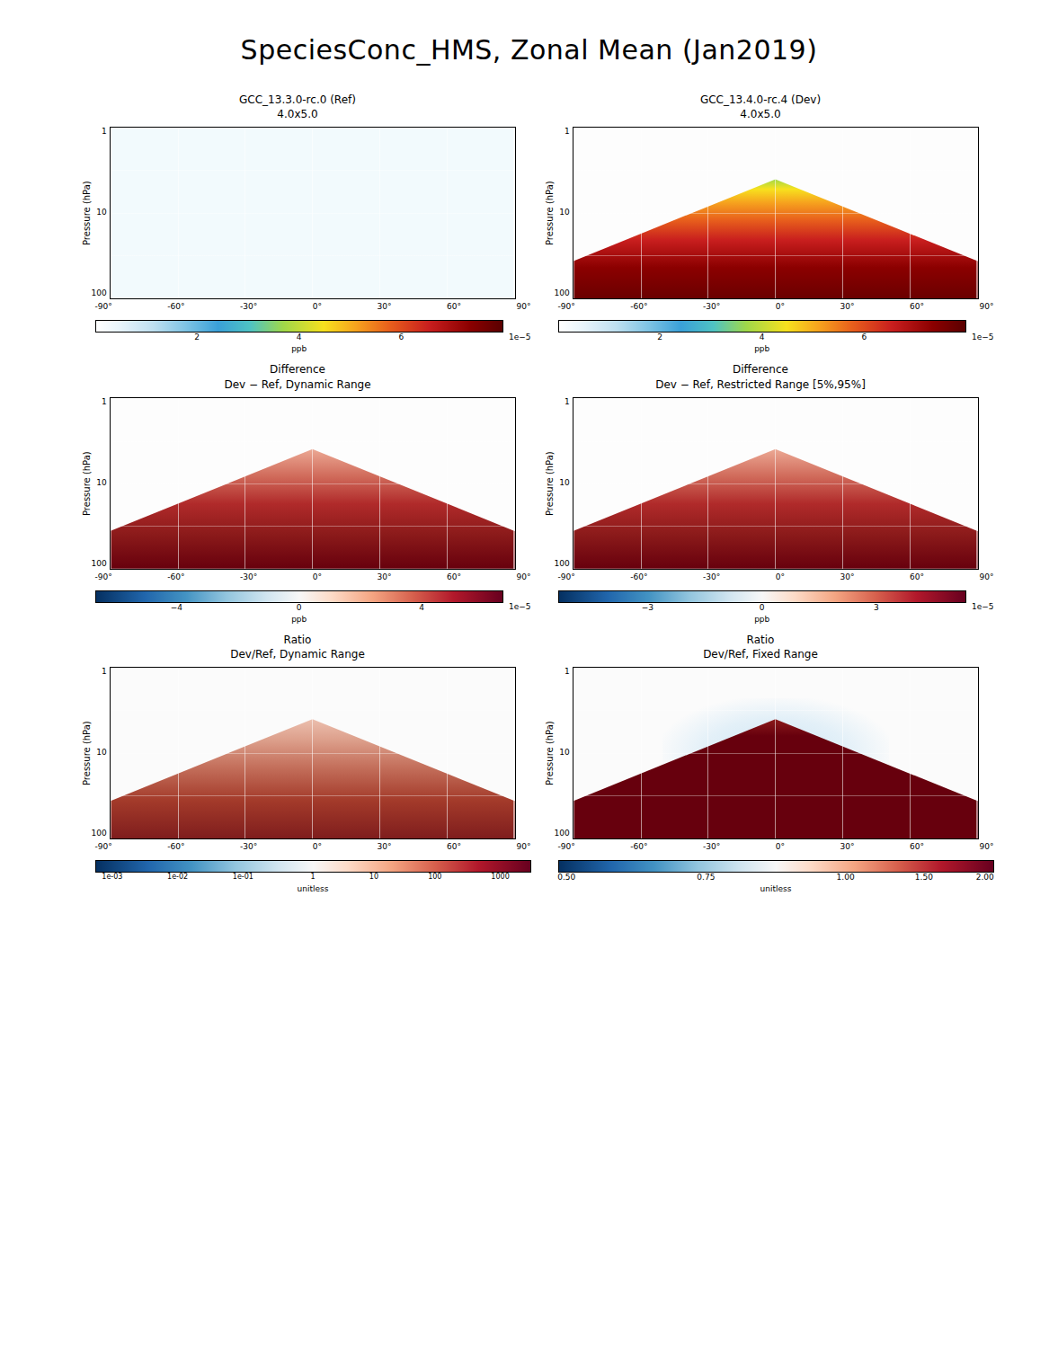SpeciesConc_HMS, Zonal Mean (Jan2019)
GCC_13.3.0-rc.0 (Ref)
4.0x5.0
Pressure (hPa)
1 10 100
-90°-60°-30°0°30°60°90°
2 4 6
ppb
1e−5
GCC_13.4.0-rc.4 (Dev)
4.0x5.0
Pressure (hPa)
1 10 100
-90°-60°-30°0°30°60°90°
2 4 6
ppb
1e−5
Difference
Dev − Ref, Dynamic Range
Pressure (hPa)
1 10 100
-90°-60°-30°0°30°60°90°
−4 0 4
ppb
1e−5
Difference
Dev − Ref, Restricted Range [5%,95%]
Pressure (hPa)
1 10 100
-90°-60°-30°0°30°60°90°
−3 0 3
ppb
1e−5
Ratio
Dev/Ref, Dynamic Range
Pressure (hPa)
1 10 100
-90°-60°-30°0°30°60°90°
1e-03 1e-02 1e-01 1 10 100 1000
unitless
Ratio
Dev/Ref, Fixed Range
Pressure (hPa)
1 10 100
-90°-60°-30°0°30°60°90°
0.50 0.75 1.00 1.50 2.00
unitless